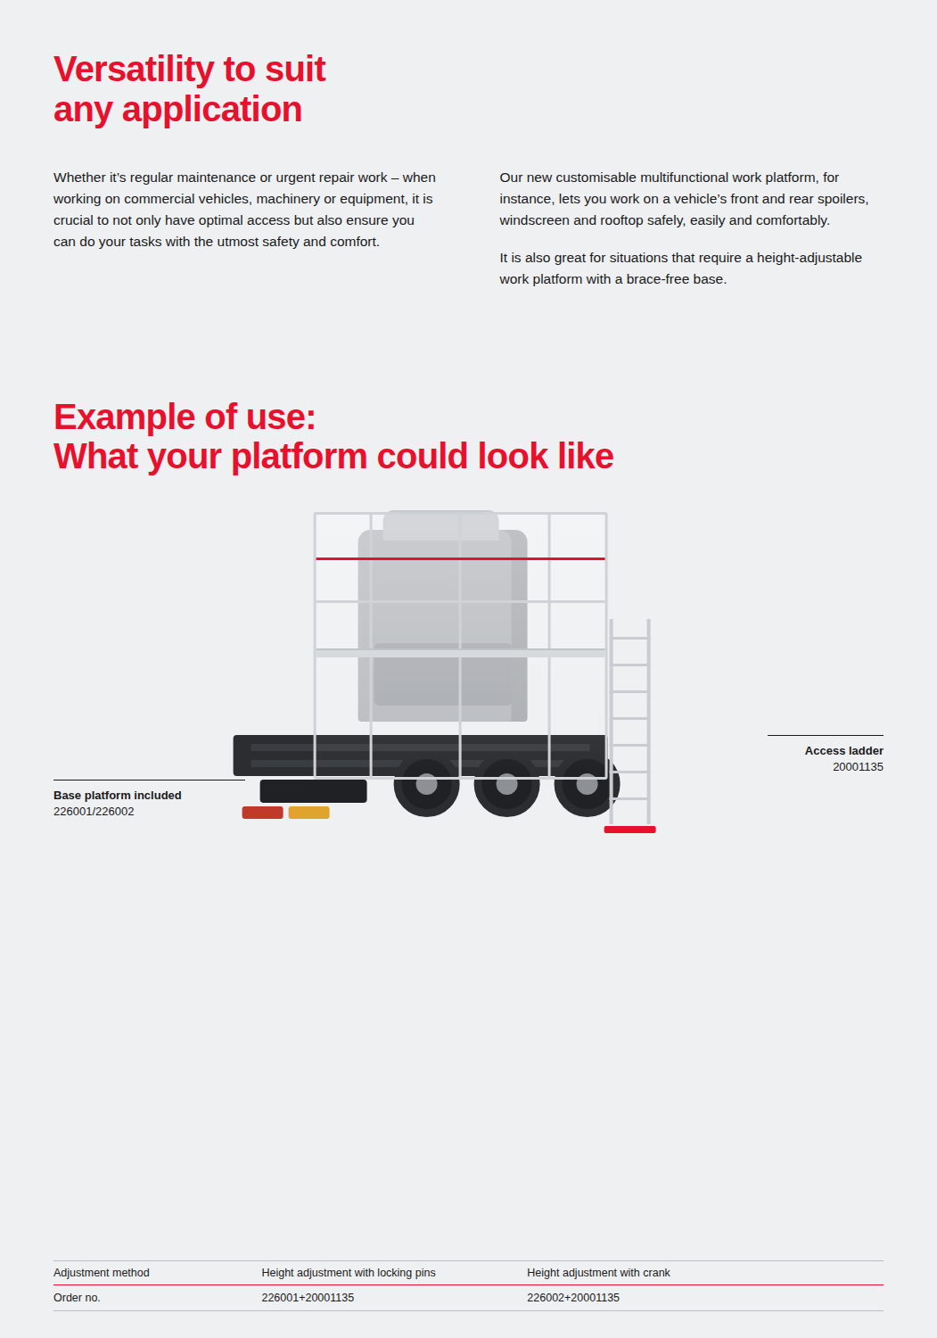Versatility to suit
any application
Whether it’s regular maintenance or urgent repair work – when working on commercial vehicles, machinery or equipment, it is crucial to not only have optimal access but also ensure you can do your tasks with the utmost safety and comfort.
Our new customisable multifunctional work platform, for instance, lets you work on a vehicle’s front and rear spoilers, windscreen and rooftop safely, easily and comfortably.
It is also great for situations that require a height-adjustable work platform with a brace-free base.
Example of use:
What your platform could look like
Base platform included
226001/226002
Access ladder
20001135
| Adjustment method | Height adjustment with locking pins | Height adjustment with crank |
| --- | --- | --- |
| Order no. | 226001+20001135 | 226002+20001135 |